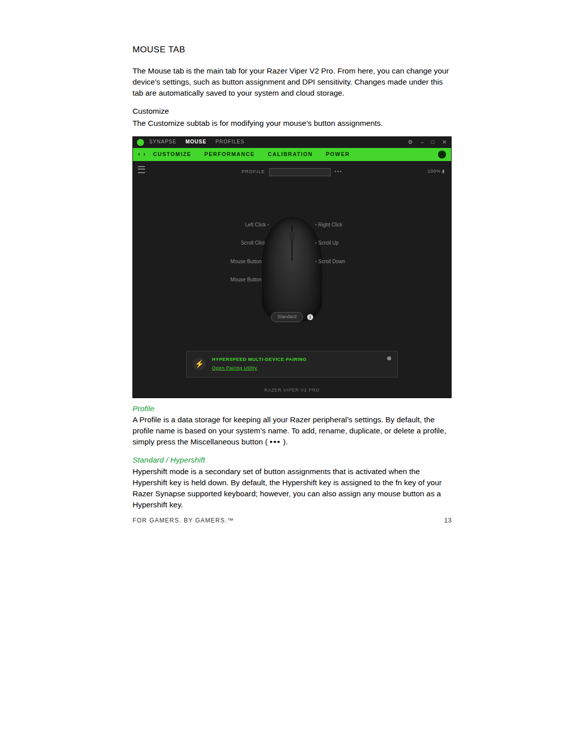MOUSE TAB
The Mouse tab is the main tab for your Razer Viper V2 Pro. From here, you can change your device’s settings, such as button assignment and DPI sensitivity. Changes made under this tab are automatically saved to your system and cloud storage.
Customize
The Customize subtab is for modifying your mouse’s button assignments.
SYNAPSE MOUSE PROFILES
⚙–□✕
‹ ›
CUSTOMIZE PERFORMANCE CALIBRATION POWER
PROFILE
•••
100% ▮
Left Click
Scroll Click
Mouse Button 5
Mouse Button 4
Right Click
Scroll Up
Scroll Down
Standard
i
⚡
HYPERSPEED MULTI-DEVICE PAIRING Open Pairing Utility
RAZER VIPER V2 PRO
Profile
A Profile is a data storage for keeping all your Razer peripheral’s settings. By default, the profile name is based on your system’s name. To add, rename, duplicate, or delete a profile, simply press the Miscellaneous button ( ••• ).
Standard / Hypershift
Hypershift mode is a secondary set of button assignments that is activated when the Hypershift key is held down. By default, the Hypershift key is assigned to the fn key of your Razer Synapse supported keyboard; however, you can also assign any mouse button as a Hypershift key.
FOR GAMERS. BY GAMERS.™ 13